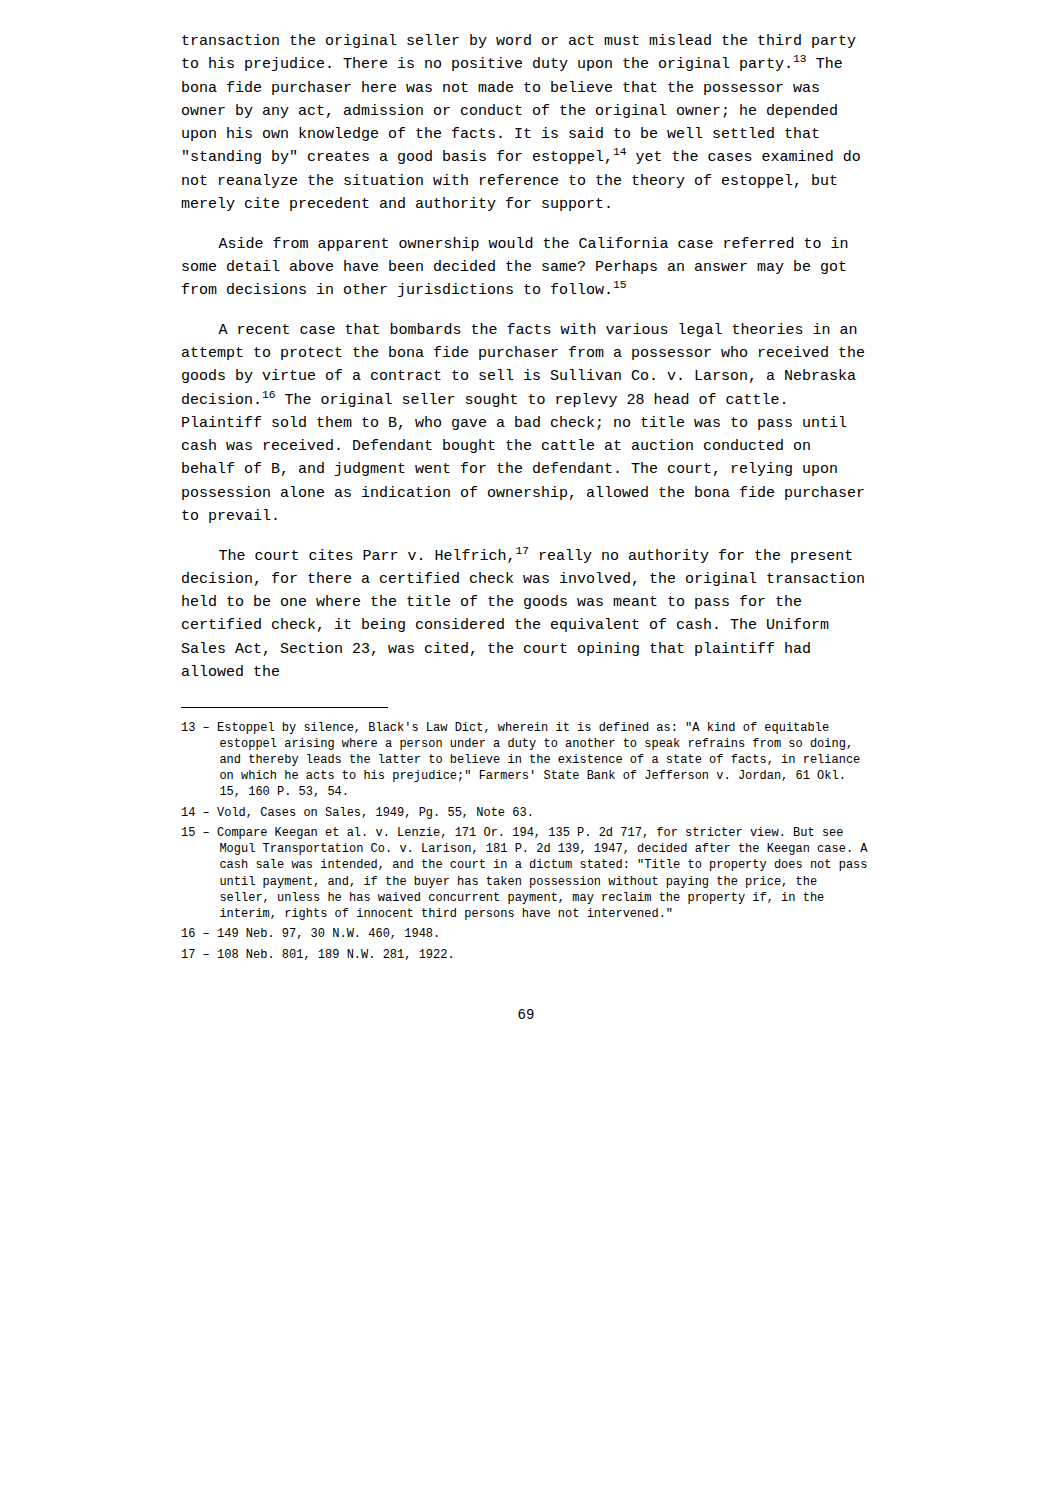transaction the original seller by word or act must mislead the third party to his prejudice. There is no positive duty upon the original party.13 The bona fide purchaser here was not made to believe that the possessor was owner by any act, admission or conduct of the original owner; he depended upon his own knowledge of the facts. It is said to be well settled that "standing by" creates a good basis for estoppel,14 yet the cases examined do not reanalyze the situation with reference to the theory of estoppel, but merely cite precedent and authority for support.
Aside from apparent ownership would the California case referred to in some detail above have been decided the same? Perhaps an answer may be got from decisions in other jurisdictions to follow.15
A recent case that bombards the facts with various legal theories in an attempt to protect the bona fide purchaser from a possessor who received the goods by virtue of a contract to sell is Sullivan Co. v. Larson, a Nebraska decision.16 The original seller sought to replevy 28 head of cattle. Plaintiff sold them to B, who gave a bad check; no title was to pass until cash was received. Defendant bought the cattle at auction conducted on behalf of B, and judgment went for the defendant. The court, relying upon possession alone as indication of ownership, allowed the bona fide purchaser to prevail.
The court cites Parr v. Helfrich,17 really no authority for the present decision, for there a certified check was involved, the original transaction held to be one where the title of the goods was meant to pass for the certified check, it being considered the equivalent of cash. The Uniform Sales Act, Section 23, was cited, the court opining that plaintiff had allowed the
13 – Estoppel by silence, Black's Law Dict, wherein it is defined as: "A kind of equitable estoppel arising where a person under a duty to another to speak refrains from so doing, and thereby leads the latter to believe in the existence of a state of facts, in reliance on which he acts to his prejudice;" Farmers' State Bank of Jefferson v. Jordan, 61 Okl. 15, 160 P. 53, 54.
14 – Vold, Cases on Sales, 1949, Pg. 55, Note 63.
15 – Compare Keegan et al. v. Lenzie, 171 Or. 194, 135 P. 2d 717, for stricter view. But see Mogul Transportation Co. v. Larison, 181 P. 2d 139, 1947, decided after the Keegan case. A cash sale was intended, and the court in a dictum stated: "Title to property does not pass until payment, and, if the buyer has taken possession without paying the price, the seller, unless he has waived concurrent payment, may reclaim the property if, in the interim, rights of innocent third persons have not intervened."
16 – 149 Neb. 97, 30 N.W. 460, 1948.
17 – 108 Neb. 801, 189 N.W. 281, 1922.
69